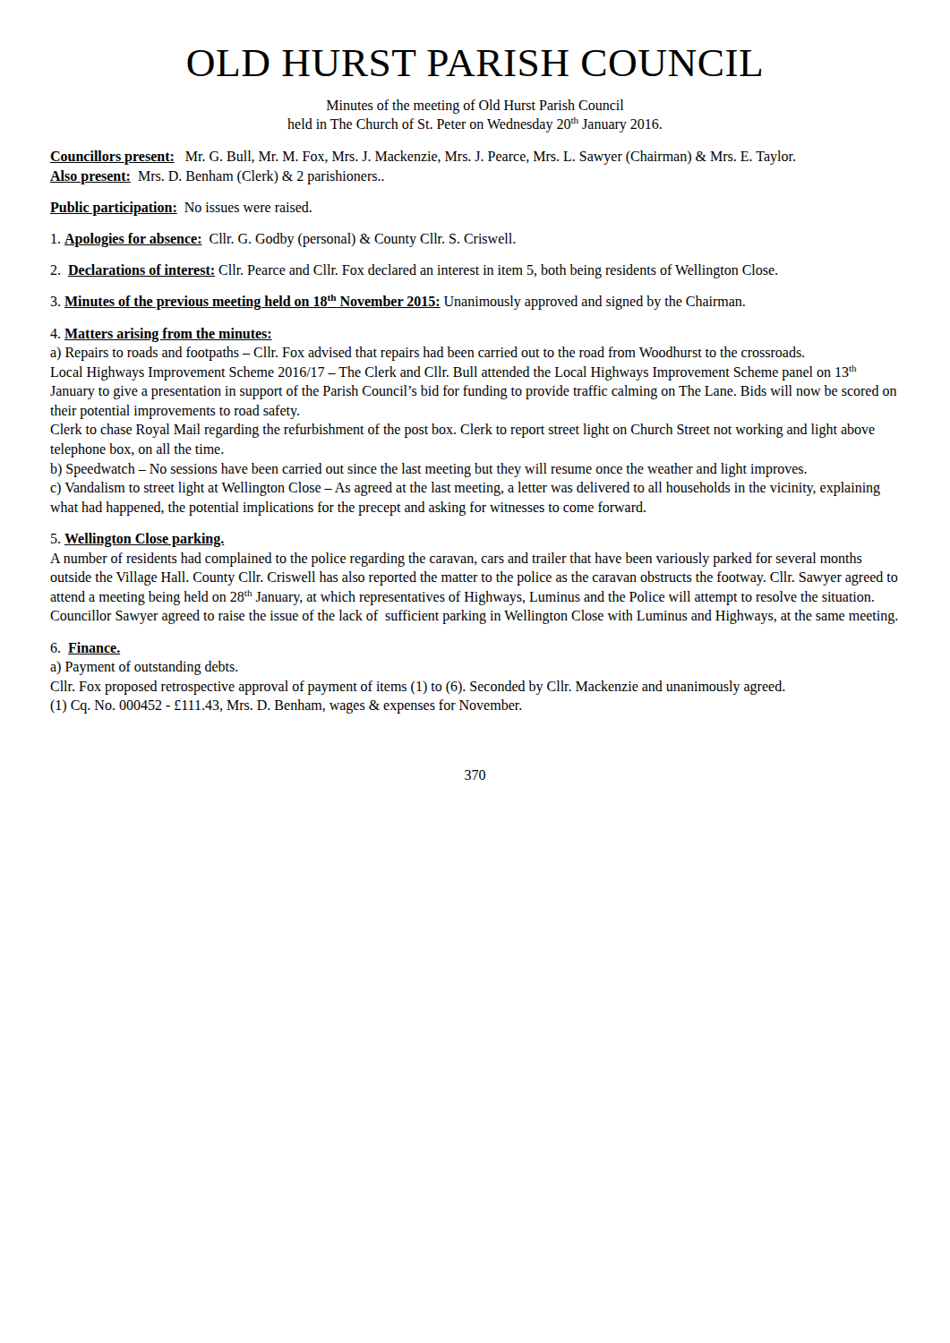OLD HURST PARISH COUNCIL
Minutes of the meeting of Old Hurst Parish Council
held in The Church of St. Peter on Wednesday 20th January 2016.
Councillors present: Mr. G. Bull, Mr. M. Fox, Mrs. J. Mackenzie, Mrs. J. Pearce, Mrs. L. Sawyer (Chairman) & Mrs. E. Taylor.
Also present: Mrs. D. Benham (Clerk) & 2 parishioners..
Public participation: No issues were raised.
1. Apologies for absence: Cllr. G. Godby (personal) & County Cllr. S. Criswell.
2. Declarations of interest: Cllr. Pearce and Cllr. Fox declared an interest in item 5, both being residents of Wellington Close.
3. Minutes of the previous meeting held on 18th November 2015: Unanimously approved and signed by the Chairman.
4. Matters arising from the minutes:
a) Repairs to roads and footpaths – Cllr. Fox advised that repairs had been carried out to the road from Woodhurst to the crossroads.
Local Highways Improvement Scheme 2016/17 – The Clerk and Cllr. Bull attended the Local Highways Improvement Scheme panel on 13th January to give a presentation in support of the Parish Council’s bid for funding to provide traffic calming on The Lane. Bids will now be scored on their potential improvements to road safety.
Clerk to chase Royal Mail regarding the refurbishment of the post box. Clerk to report street light on Church Street not working and light above telephone box, on all the time.
b) Speedwatch – No sessions have been carried out since the last meeting but they will resume once the weather and light improves.
c) Vandalism to street light at Wellington Close – As agreed at the last meeting, a letter was delivered to all households in the vicinity, explaining what had happened, the potential implications for the precept and asking for witnesses to come forward.
5. Wellington Close parking.
A number of residents had complained to the police regarding the caravan, cars and trailer that have been variously parked for several months outside the Village Hall. County Cllr. Criswell has also reported the matter to the police as the caravan obstructs the footway. Cllr. Sawyer agreed to attend a meeting being held on 28th January, at which representatives of Highways, Luminus and the Police will attempt to resolve the situation. Councillor Sawyer agreed to raise the issue of the lack of sufficient parking in Wellington Close with Luminus and Highways, at the same meeting.
6. Finance.
a) Payment of outstanding debts.
Cllr. Fox proposed retrospective approval of payment of items (1) to (6). Seconded by Cllr. Mackenzie and unanimously agreed.
(1) Cq. No. 000452 - £111.43, Mrs. D. Benham, wages & expenses for November.
370